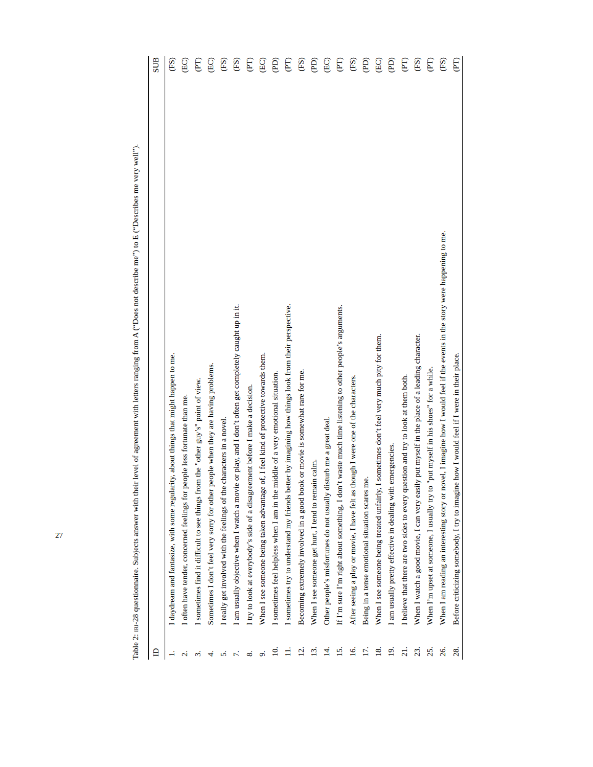27
Table 2: iri-28 questionnaire. Subjects answer with their level of agreement with letters ranging from A (“Does not describe me”) to E (“Describes me very well”).
| ID | | SUB |
| --- | --- | --- |
| 1. | I daydream and fantasize, with some regularity, about things that might happen to me. | (FS) |
| 2. | I often have tender, concerned feelings for people less fortunate than me. | (EC) |
| 3. | I sometimes find it difficult to see things from the "other guy’s" point of view. | (PT) |
| 4. | Sometimes I don’t feel very sorry for other people when they are having problems. | (EC) |
| 5. | I really get involved with the feelings of the characters in a novel. | (FS) |
| 7. | I am usually objective when I watch a movie or play, and I don’t often get completely caught up in it. | (FS) |
| 8. | I try to look at everybody’s side of a disagreement before I make a decision. | (PT) |
| 9. | When I see someone being taken advantage of, I feel kind of protective towards them. | (EC) |
| 10. | I sometimes feel helpless when I am in the middle of a very emotional situation. | (PD) |
| 11. | I sometimes try to understand my friends better by imagining how things look from their perspective. | (PT) |
| 12. | Becoming extremely involved in a good book or movie is somewhat rare for me. | (FS) |
| 13. | When I see someone get hurt, I tend to remain calm. | (PD) |
| 14. | Other people’s misfortunes do not usually disturb me a great deal. | (EC) |
| 15. | If I’m sure I’m right about something, I don’t waste much time listening to other people’s arguments. | (PT) |
| 16. | After seeing a play or movie, I have felt as though I were one of the characters. | (FS) |
| 17. | Being in a tense emotional situation scares me. | (PD) |
| 18. | When I see someone being treated unfairly, I sometimes don’t feel very much pity for them. | (EC) |
| 19. | I am usually pretty effective in dealing with emergencies. | (PD) |
| 21. | I believe that there are two sides to every question and try to look at them both. | (PT) |
| 23. | When I watch a good movie, I can very easily put myself in the place of a leading character. | (FS) |
| 25. | When I’m upset at someone, I usually try to "put myself in his shoes" for a while. | (PT) |
| 26. | When I am reading an interesting story or novel, I imagine how I would feel if the events in the story were happening to me. | (FS) |
| 28. | Before criticizing somebody, I try to imagine how I would feel if I were in their place. | (PT) |